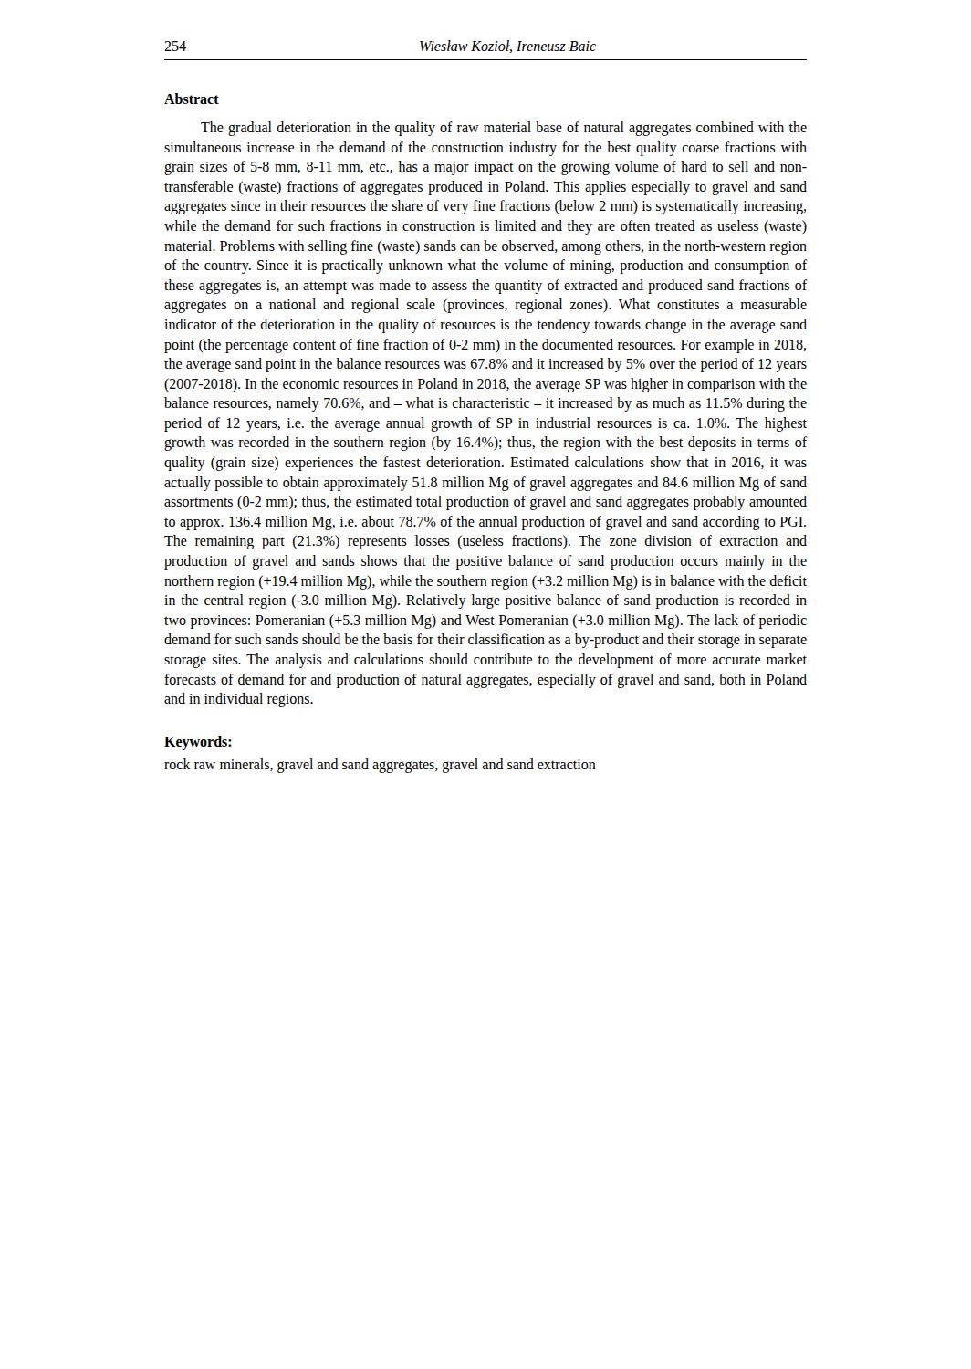254 Wiesław Kozioł, Ireneusz Baic
Abstract
The gradual deterioration in the quality of raw material base of natural aggregates combined with the simultaneous increase in the demand of the construction industry for the best quality coarse fractions with grain sizes of 5-8 mm, 8-11 mm, etc., has a major impact on the growing volume of hard to sell and non-transferable (waste) fractions of aggregates produced in Poland. This applies especially to gravel and sand aggregates since in their resources the share of very fine fractions (below 2 mm) is systematically increasing, while the demand for such fractions in construction is limited and they are often treated as useless (waste) material. Problems with selling fine (waste) sands can be observed, among others, in the north-western region of the country. Since it is practically unknown what the volume of mining, production and consumption of these aggregates is, an attempt was made to assess the quantity of extracted and produced sand fractions of aggregates on a national and regional scale (provinces, regional zones). What constitutes a measurable indicator of the deterioration in the quality of resources is the tendency towards change in the average sand point (the percentage content of fine fraction of 0-2 mm) in the documented resources. For example in 2018, the average sand point in the balance resources was 67.8% and it increased by 5% over the period of 12 years (2007-2018). In the economic resources in Poland in 2018, the average SP was higher in comparison with the balance resources, namely 70.6%, and – what is characteristic – it increased by as much as 11.5% during the period of 12 years, i.e. the average annual growth of SP in industrial resources is ca. 1.0%. The highest growth was recorded in the southern region (by 16.4%); thus, the region with the best deposits in terms of quality (grain size) experiences the fastest deterioration. Estimated calculations show that in 2016, it was actually possible to obtain approximately 51.8 million Mg of gravel aggregates and 84.6 million Mg of sand assortments (0-2 mm); thus, the estimated total production of gravel and sand aggregates probably amounted to approx. 136.4 million Mg, i.e. about 78.7% of the annual production of gravel and sand according to PGI. The remaining part (21.3%) represents losses (useless fractions). The zone division of extraction and production of gravel and sands shows that the positive balance of sand production occurs mainly in the northern region (+19.4 million Mg), while the southern region (+3.2 million Mg) is in balance with the deficit in the central region (-3.0 million Mg). Relatively large positive balance of sand production is recorded in two provinces: Pomeranian (+5.3 million Mg) and West Pomeranian (+3.0 million Mg). The lack of periodic demand for such sands should be the basis for their classification as a by-product and their storage in separate storage sites. The analysis and calculations should contribute to the development of more accurate market forecasts of demand for and production of natural aggregates, especially of gravel and sand, both in Poland and in individual regions.
Keywords:
rock raw minerals, gravel and sand aggregates, gravel and sand extraction